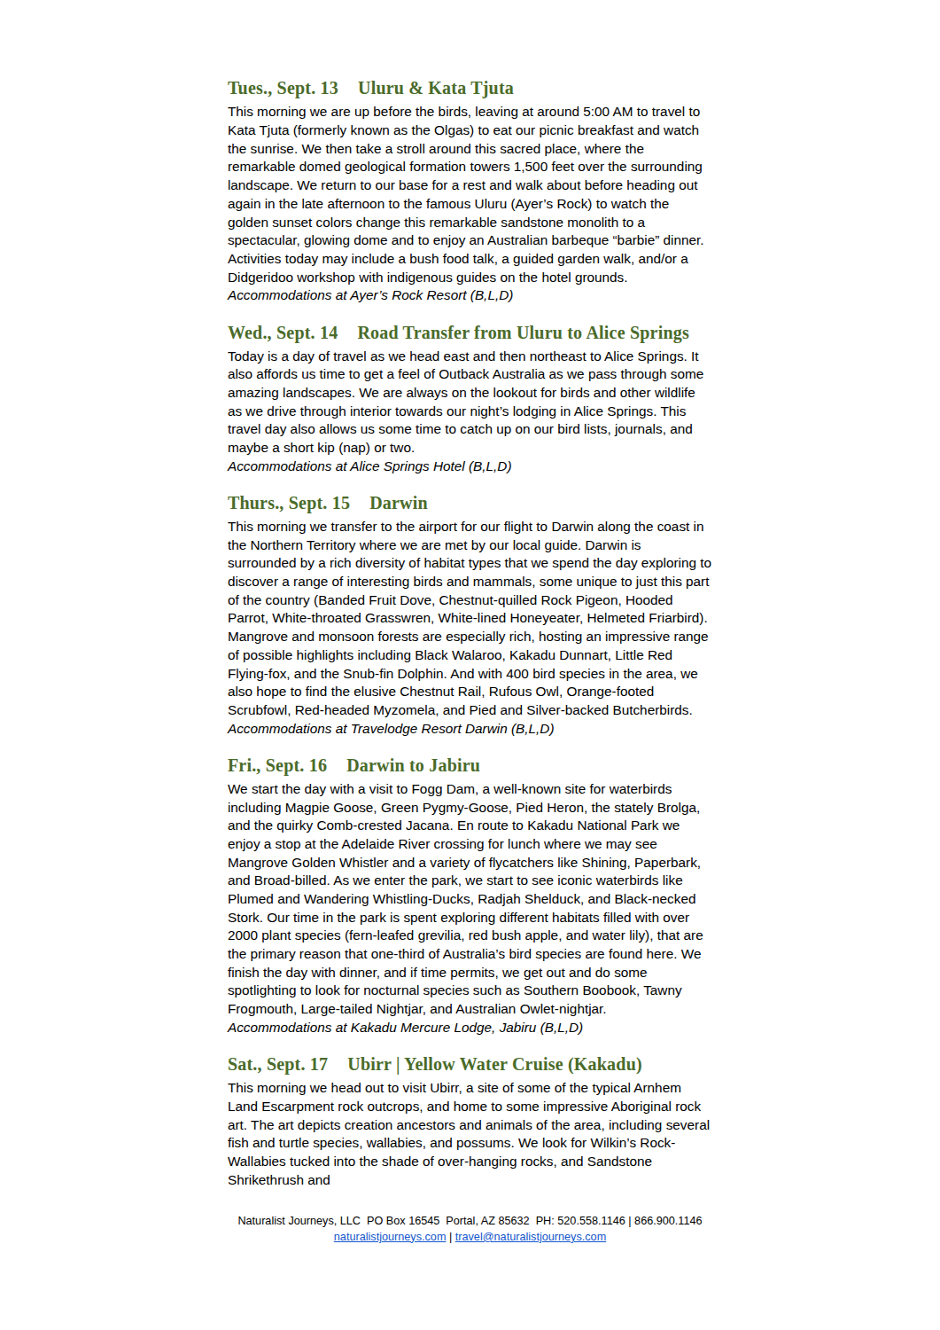Tues., Sept. 13 Uluru & Kata Tjuta
This morning we are up before the birds, leaving at around 5:00 AM to travel to Kata Tjuta (formerly known as the Olgas) to eat our picnic breakfast and watch the sunrise. We then take a stroll around this sacred place, where the remarkable domed geological formation towers 1,500 feet over the surrounding landscape. We return to our base for a rest and walk about before heading out again in the late afternoon to the famous Uluru (Ayer’s Rock) to watch the golden sunset colors change this remarkable sandstone monolith to a spectacular, glowing dome and to enjoy an Australian barbeque “barbie” dinner. Activities today may include a bush food talk, a guided garden walk, and/or a Didgeridoo workshop with indigenous guides on the hotel grounds.
Accommodations at Ayer’s Rock Resort (B,L,D)
Wed., Sept. 14 Road Transfer from Uluru to Alice Springs
Today is a day of travel as we head east and then northeast to Alice Springs. It also affords us time to get a feel of Outback Australia as we pass through some amazing landscapes. We are always on the lookout for birds and other wildlife as we drive through interior towards our night’s lodging in Alice Springs. This travel day also allows us some time to catch up on our bird lists, journals, and maybe a short kip (nap) or two.
Accommodations at Alice Springs Hotel (B,L,D)
Thurs., Sept. 15 Darwin
This morning we transfer to the airport for our flight to Darwin along the coast in the Northern Territory where we are met by our local guide. Darwin is surrounded by a rich diversity of habitat types that we spend the day exploring to discover a range of interesting birds and mammals, some unique to just this part of the country (Banded Fruit Dove, Chestnut-quilled Rock Pigeon, Hooded Parrot, White-throated Grasswren, White-lined Honeyeater, Helmeted Friarbird). Mangrove and monsoon forests are especially rich, hosting an impressive range of possible highlights including Black Walaroo, Kakadu Dunnart, Little Red Flying-fox, and the Snub-fin Dolphin. And with 400 bird species in the area, we also hope to find the elusive Chestnut Rail, Rufous Owl, Orange-footed Scrubfowl, Red-headed Myzomela, and Pied and Silver-backed Butcherbirds.
Accommodations at Travelodge Resort Darwin (B,L,D)
Fri., Sept. 16 Darwin to Jabiru
We start the day with a visit to Fogg Dam, a well-known site for waterbirds including Magpie Goose, Green Pygmy-Goose, Pied Heron, the stately Brolga, and the quirky Comb-crested Jacana. En route to Kakadu National Park we enjoy a stop at the Adelaide River crossing for lunch where we may see Mangrove Golden Whistler and a variety of flycatchers like Shining, Paperbark, and Broad-billed. As we enter the park, we start to see iconic waterbirds like Plumed and Wandering Whistling-Ducks, Radjah Shelduck, and Black-necked Stork. Our time in the park is spent exploring different habitats filled with over 2000 plant species (fern-leafed grevilia, red bush apple, and water lily), that are the primary reason that one-third of Australia’s bird species are found here. We finish the day with dinner, and if time permits, we get out and do some spotlighting to look for nocturnal species such as Southern Boobook, Tawny Frogmouth, Large-tailed Nightjar, and Australian Owlet-nightjar.
Accommodations at Kakadu Mercure Lodge, Jabiru (B,L,D)
Sat., Sept. 17 Ubirr | Yellow Water Cruise (Kakadu)
This morning we head out to visit Ubirr, a site of some of the typical Arnhem Land Escarpment rock outcrops, and home to some impressive Aboriginal rock art. The art depicts creation ancestors and animals of the area, including several fish and turtle species, wallabies, and possums. We look for Wilkin’s Rock-Wallabies tucked into the shade of over-hanging rocks, and Sandstone Shrikethrush and
Naturalist Journeys, LLC PO Box 16545 Portal, AZ 85632 PH: 520.558.1146 | 866.900.1146
naturalistjourneys.com | travel@naturalistjourneys.com